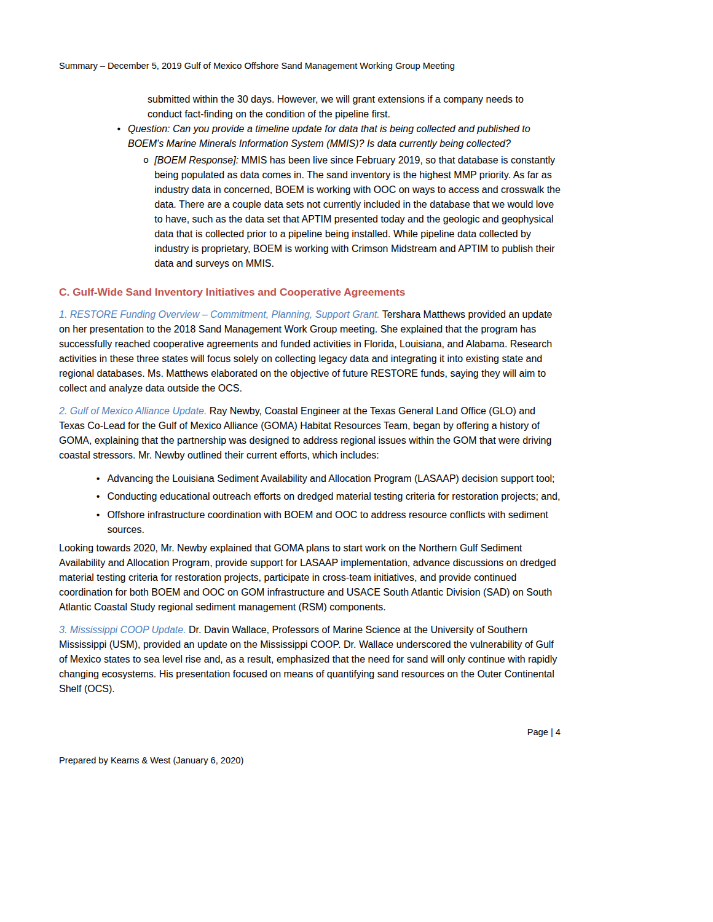Summary – December 5, 2019 Gulf of Mexico Offshore Sand Management Working Group Meeting
submitted within the 30 days. However, we will grant extensions if a company needs to conduct fact-finding on the condition of the pipeline first.
Question: Can you provide a timeline update for data that is being collected and published to BOEM's Marine Minerals Information System (MMIS)? Is data currently being collected?
[BOEM Response]: MMIS has been live since February 2019, so that database is constantly being populated as data comes in. The sand inventory is the highest MMP priority. As far as industry data in concerned, BOEM is working with OOC on ways to access and crosswalk the data. There are a couple data sets not currently included in the database that we would love to have, such as the data set that APTIM presented today and the geologic and geophysical data that is collected prior to a pipeline being installed. While pipeline data collected by industry is proprietary, BOEM is working with Crimson Midstream and APTIM to publish their data and surveys on MMIS.
C. Gulf-Wide Sand Inventory Initiatives and Cooperative Agreements
1. RESTORE Funding Overview – Commitment, Planning, Support Grant. Tershara Matthews provided an update on her presentation to the 2018 Sand Management Work Group meeting. She explained that the program has successfully reached cooperative agreements and funded activities in Florida, Louisiana, and Alabama. Research activities in these three states will focus solely on collecting legacy data and integrating it into existing state and regional databases. Ms. Matthews elaborated on the objective of future RESTORE funds, saying they will aim to collect and analyze data outside the OCS.
2. Gulf of Mexico Alliance Update. Ray Newby, Coastal Engineer at the Texas General Land Office (GLO) and Texas Co-Lead for the Gulf of Mexico Alliance (GOMA) Habitat Resources Team, began by offering a history of GOMA, explaining that the partnership was designed to address regional issues within the GOM that were driving coastal stressors. Mr. Newby outlined their current efforts, which includes:
Advancing the Louisiana Sediment Availability and Allocation Program (LASAAP) decision support tool;
Conducting educational outreach efforts on dredged material testing criteria for restoration projects; and,
Offshore infrastructure coordination with BOEM and OOC to address resource conflicts with sediment sources.
Looking towards 2020, Mr. Newby explained that GOMA plans to start work on the Northern Gulf Sediment Availability and Allocation Program, provide support for LASAAP implementation, advance discussions on dredged material testing criteria for restoration projects, participate in cross-team initiatives, and provide continued coordination for both BOEM and OOC on GOM infrastructure and USACE South Atlantic Division (SAD) on South Atlantic Coastal Study regional sediment management (RSM) components.
3. Mississippi COOP Update. Dr. Davin Wallace, Professors of Marine Science at the University of Southern Mississippi (USM), provided an update on the Mississippi COOP. Dr. Wallace underscored the vulnerability of Gulf of Mexico states to sea level rise and, as a result, emphasized that the need for sand will only continue with rapidly changing ecosystems. His presentation focused on means of quantifying sand resources on the Outer Continental Shelf (OCS).
Page | 4
Prepared by Kearns & West (January 6, 2020)